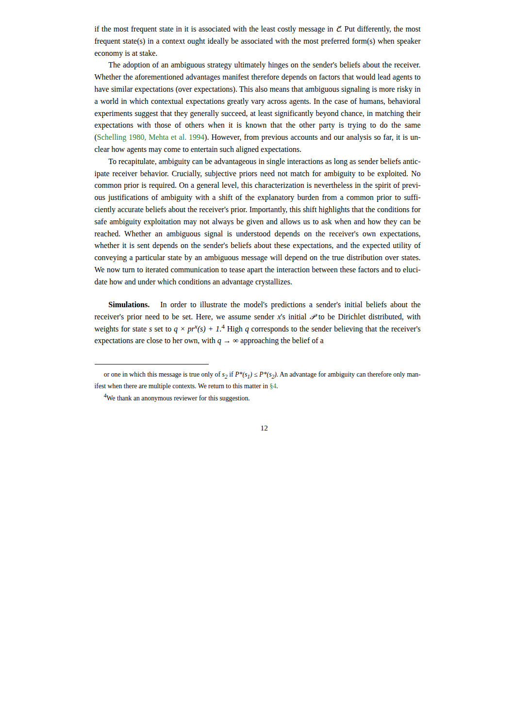if the most frequent state in it is associated with the least costly message in c⃗. Put differently, the most frequent state(s) in a context ought ideally be associated with the most preferred form(s) when speaker economy is at stake.
The adoption of an ambiguous strategy ultimately hinges on the sender's beliefs about the receiver. Whether the aforementioned advantages manifest therefore depends on factors that would lead agents to have similar expectations (over expectations). This also means that ambiguous signaling is more risky in a world in which contextual expectations greatly vary across agents. In the case of humans, behavioral experiments suggest that they generally succeed, at least significantly beyond chance, in matching their expectations with those of others when it is known that the other party is trying to do the same (Schelling 1980, Mehta et al. 1994). However, from previous accounts and our analysis so far, it is unclear how agents may come to entertain such aligned expectations.
To recapitulate, ambiguity can be advantageous in single interactions as long as sender beliefs anticipate receiver behavior. Crucially, subjective priors need not match for ambiguity to be exploited. No common prior is required. On a general level, this characterization is nevertheless in the spirit of previous justifications of ambiguity with a shift of the explanatory burden from a common prior to sufficiently accurate beliefs about the receiver's prior. Importantly, this shift highlights that the conditions for safe ambiguity exploitation may not always be given and allows us to ask when and how they can be reached. Whether an ambiguous signal is understood depends on the receiver's own expectations, whether it is sent depends on the sender's beliefs about these expectations, and the expected utility of conveying a particular state by an ambiguous message will depend on the true distribution over states. We now turn to iterated communication to tease apart the interaction between these factors and to elucidate how and under which conditions an advantage crystallizes.
Simulations. In order to illustrate the model's predictions a sender's initial beliefs about the receiver's prior need to be set. Here, we assume sender x's initial 𝒫 to be Dirichlet distributed, with weights for state s set to q × prx(s) + 1.4 High q corresponds to the sender believing that the receiver's expectations are close to her own, with q → ∞ approaching the belief of a
or one in which this message is true only of s2 if P*(s1) ≤ P*(s2). An advantage for ambiguity can therefore only manifest when there are multiple contexts. We return to this matter in §4.
4We thank an anonymous reviewer for this suggestion.
12